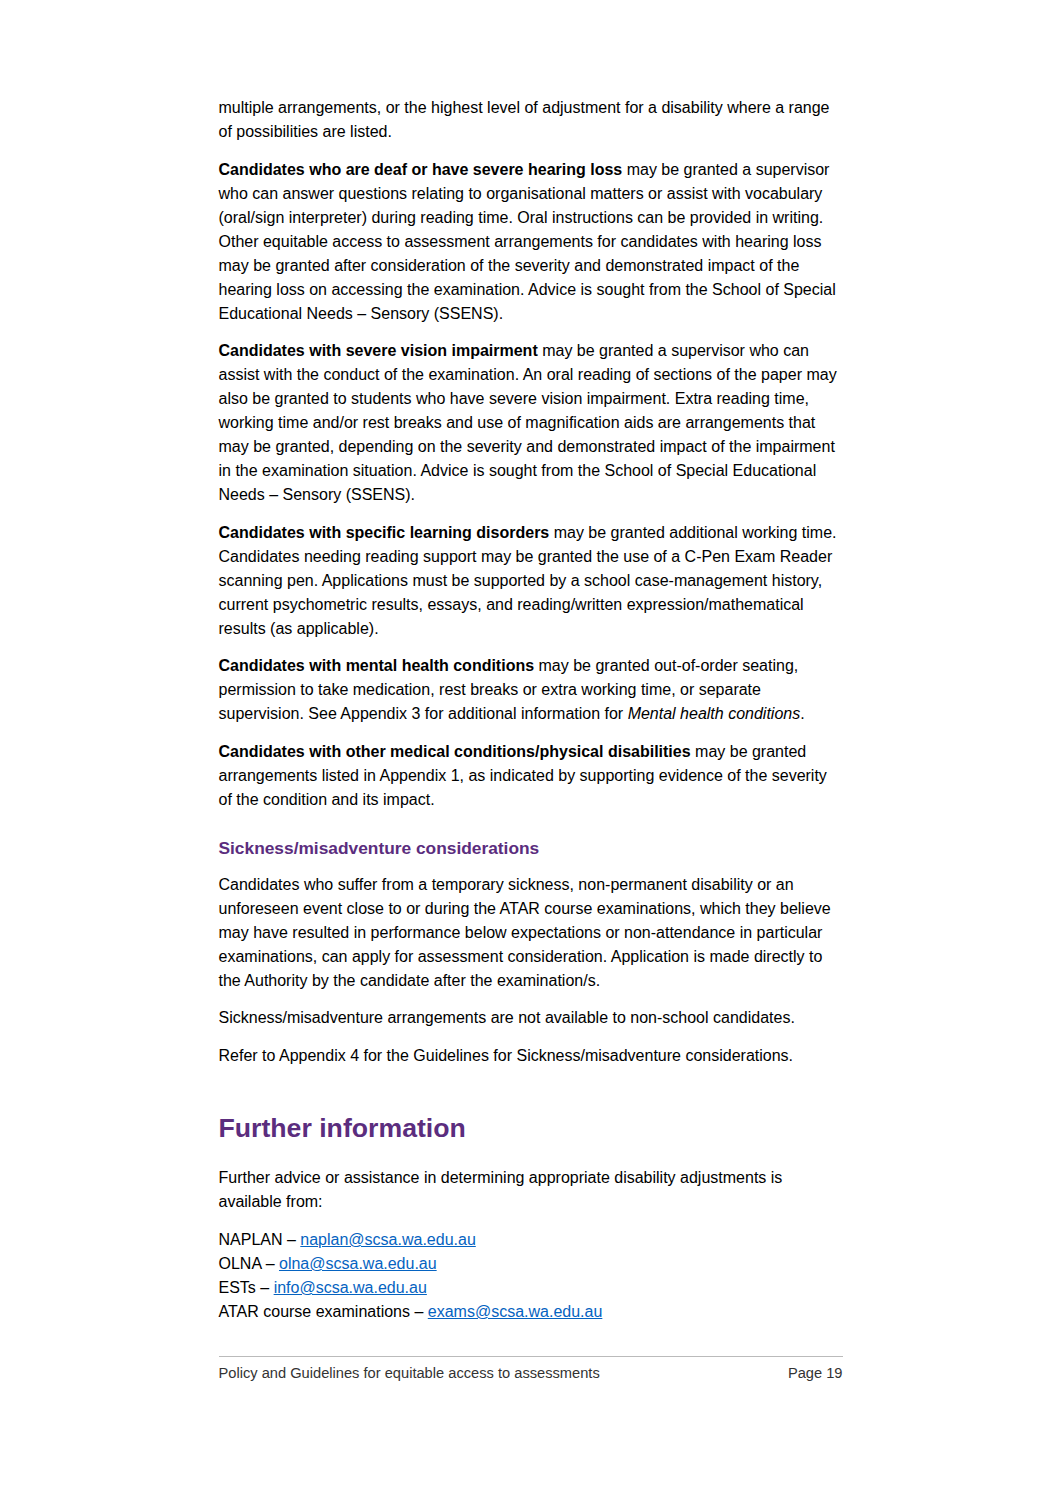multiple arrangements, or the highest level of adjustment for a disability where a range of possibilities are listed.
Candidates who are deaf or have severe hearing loss may be granted a supervisor who can answer questions relating to organisational matters or assist with vocabulary (oral/sign interpreter) during reading time. Oral instructions can be provided in writing. Other equitable access to assessment arrangements for candidates with hearing loss may be granted after consideration of the severity and demonstrated impact of the hearing loss on accessing the examination. Advice is sought from the School of Special Educational Needs – Sensory (SSENS).
Candidates with severe vision impairment may be granted a supervisor who can assist with the conduct of the examination. An oral reading of sections of the paper may also be granted to students who have severe vision impairment. Extra reading time, working time and/or rest breaks and use of magnification aids are arrangements that may be granted, depending on the severity and demonstrated impact of the impairment in the examination situation. Advice is sought from the School of Special Educational Needs – Sensory (SSENS).
Candidates with specific learning disorders may be granted additional working time. Candidates needing reading support may be granted the use of a C-Pen Exam Reader scanning pen. Applications must be supported by a school case-management history, current psychometric results, essays, and reading/written expression/mathematical results (as applicable).
Candidates with mental health conditions may be granted out-of-order seating, permission to take medication, rest breaks or extra working time, or separate supervision. See Appendix 3 for additional information for Mental health conditions.
Candidates with other medical conditions/physical disabilities may be granted arrangements listed in Appendix 1, as indicated by supporting evidence of the severity of the condition and its impact.
Sickness/misadventure considerations
Candidates who suffer from a temporary sickness, non-permanent disability or an unforeseen event close to or during the ATAR course examinations, which they believe may have resulted in performance below expectations or non-attendance in particular examinations, can apply for assessment consideration. Application is made directly to the Authority by the candidate after the examination/s.
Sickness/misadventure arrangements are not available to non-school candidates.
Refer to Appendix 4 for the Guidelines for Sickness/misadventure considerations.
Further information
Further advice or assistance in determining appropriate disability adjustments is available from:
NAPLAN – naplan@scsa.wa.edu.au
OLNA – olna@scsa.wa.edu.au
ESTs – info@scsa.wa.edu.au
ATAR course examinations – exams@scsa.wa.edu.au
Policy and Guidelines for equitable access to assessments Page 19